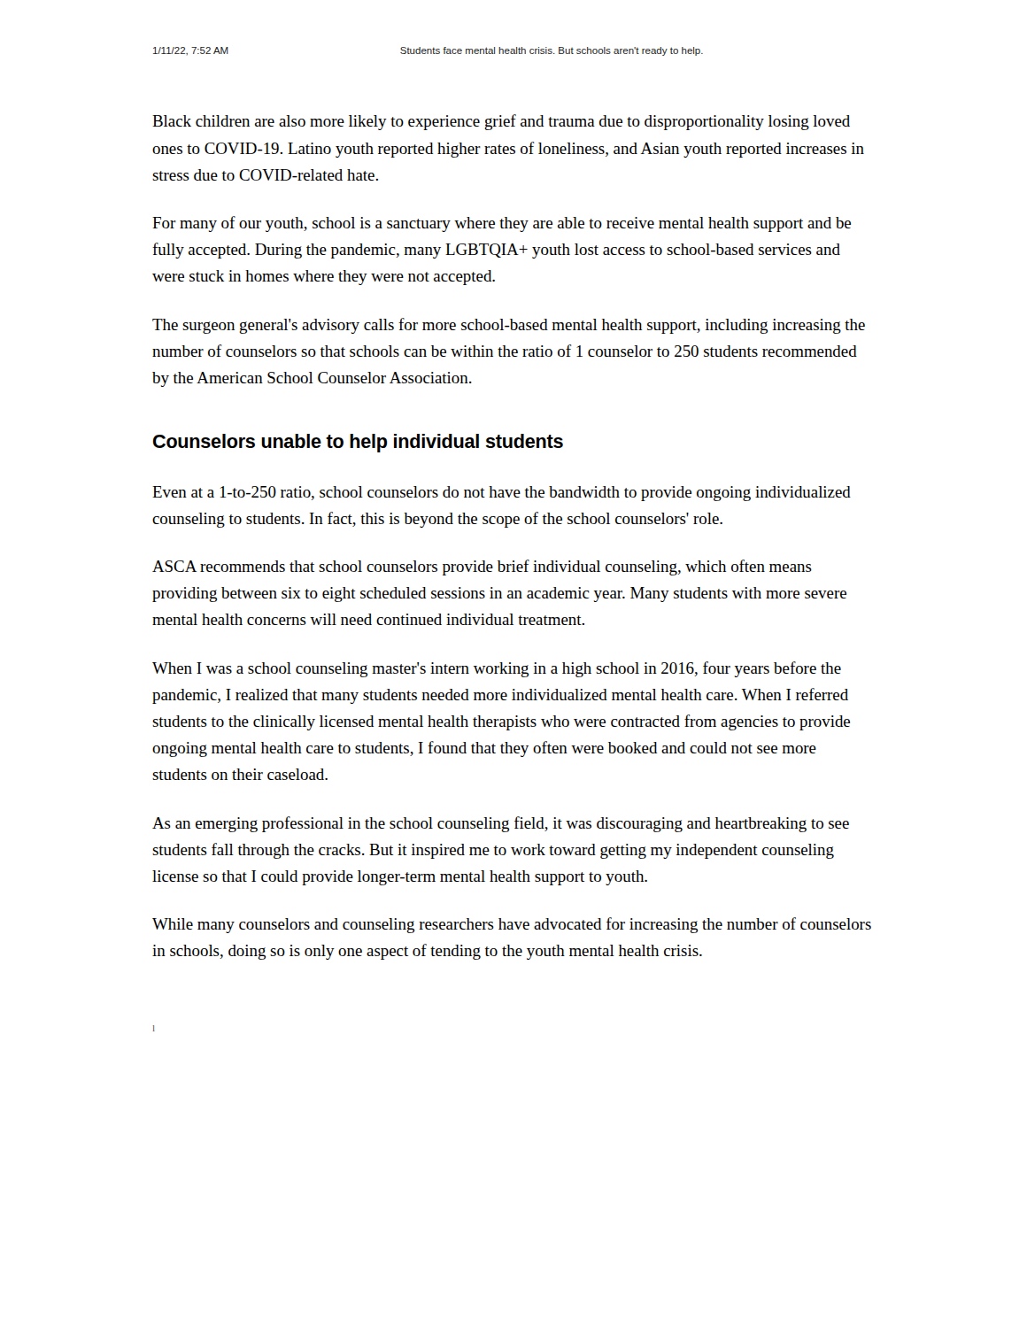1/11/22, 7:52 AM Students face mental health crisis. But schools aren't ready to help.
Black children are also more likely to experience grief and trauma due to disproportionality losing loved ones to COVID-19. Latino youth reported higher rates of loneliness, and Asian youth reported increases in stress due to COVID-related hate.
For many of our youth, school is a sanctuary where they are able to receive mental health support and be fully accepted. During the pandemic, many LGBTQIA+ youth lost access to school-based services and were stuck in homes where they were not accepted.
The surgeon general's advisory calls for more school-based mental health support, including increasing the number of counselors so that schools can be within the ratio of 1 counselor to 250 students recommended by the American School Counselor Association.
Counselors unable to help individual students
Even at a 1-to-250 ratio, school counselors do not have the bandwidth to provide ongoing individualized counseling to students. In fact, this is beyond the scope of the school counselors' role.
ASCA recommends that school counselors provide brief individual counseling, which often means providing between six to eight scheduled sessions in an academic year. Many students with more severe mental health concerns will need continued individual treatment.
When I was a school counseling master's intern working in a high school in 2016, four years before the pandemic, I realized that many students needed more individualized mental health care. When I referred students to the clinically licensed mental health therapists who were contracted from agencies to provide ongoing mental health care to students, I found that they often were booked and could not see more students on their caseload.
As an emerging professional in the school counseling field, it was discouraging and heartbreaking to see students fall through the cracks. But it inspired me to work toward getting my independent counseling license so that I could provide longer-term mental health support to youth.
While many counselors and counseling researchers have advocated for increasing the number of counselors in schools, doing so is only one aspect of tending to the youth mental health crisis.
l